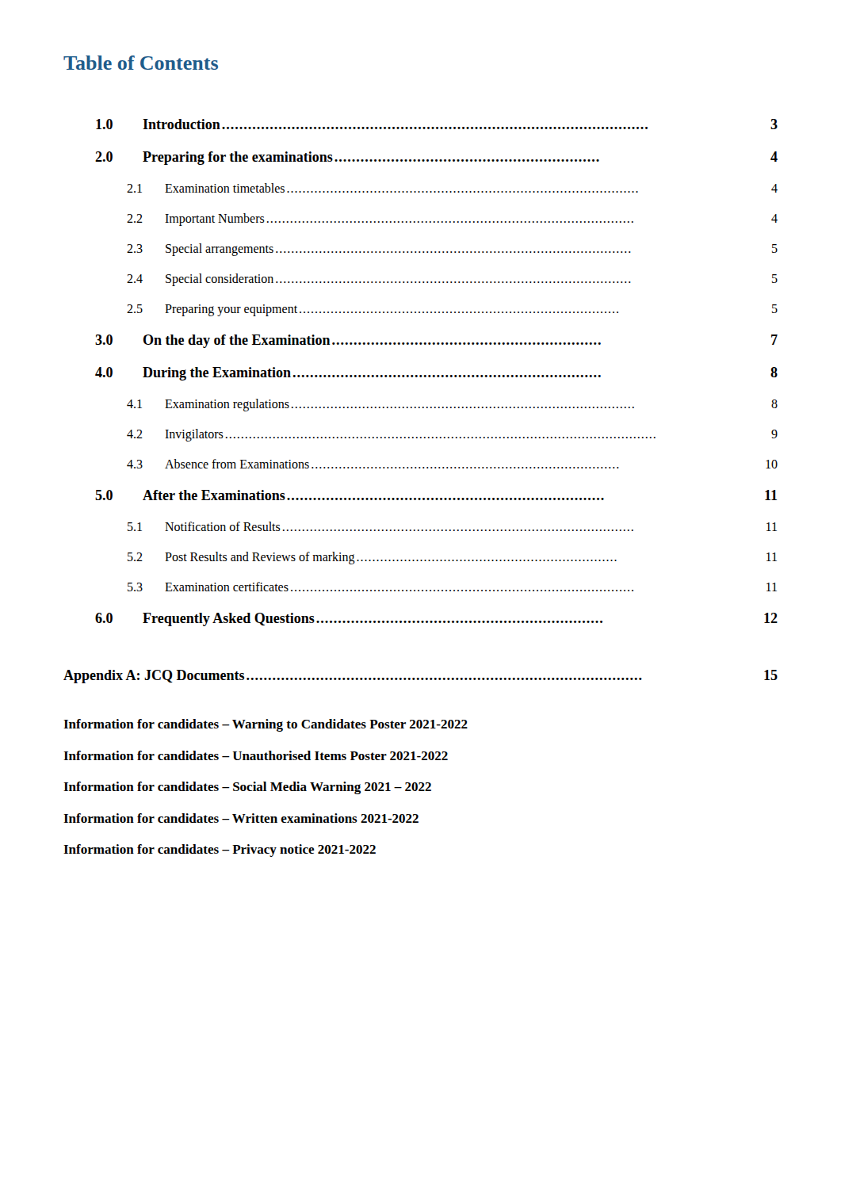Table of Contents
1.0 Introduction .................................................................................................. 3
2.0 Preparing for the examinations ............................................................. 4
2.1 Examination timetables ......................................................................................... 4
2.2 Important Numbers ............................................................................................. 4
2.3 Special arrangements .......................................................................................... 5
2.4 Special consideration .......................................................................................... 5
2.5 Preparing your equipment ................................................................................. 5
3.0 On the day of the Examination .............................................................. 7
4.0 During the Examination ....................................................................... 8
4.1 Examination regulations ....................................................................................... 8
4.2 Invigilators ............................................................................................................. 9
4.3 Absence from Examinations .............................................................................. 10
5.0 After the Examinations ......................................................................... 11
5.1 Notification of Results ......................................................................................... 11
5.2 Post Results and Reviews of marking .................................................................. 11
5.3 Examination certificates ....................................................................................... 11
6.0 Frequently Asked Questions .................................................................. 12
Appendix A: JCQ Documents ........................................................................................... 15
Information for candidates – Warning to Candidates Poster 2021-2022
Information for candidates – Unauthorised Items Poster 2021-2022
Information for candidates – Social Media Warning 2021 – 2022
Information for candidates – Written examinations 2021-2022
Information for candidates – Privacy notice 2021-2022